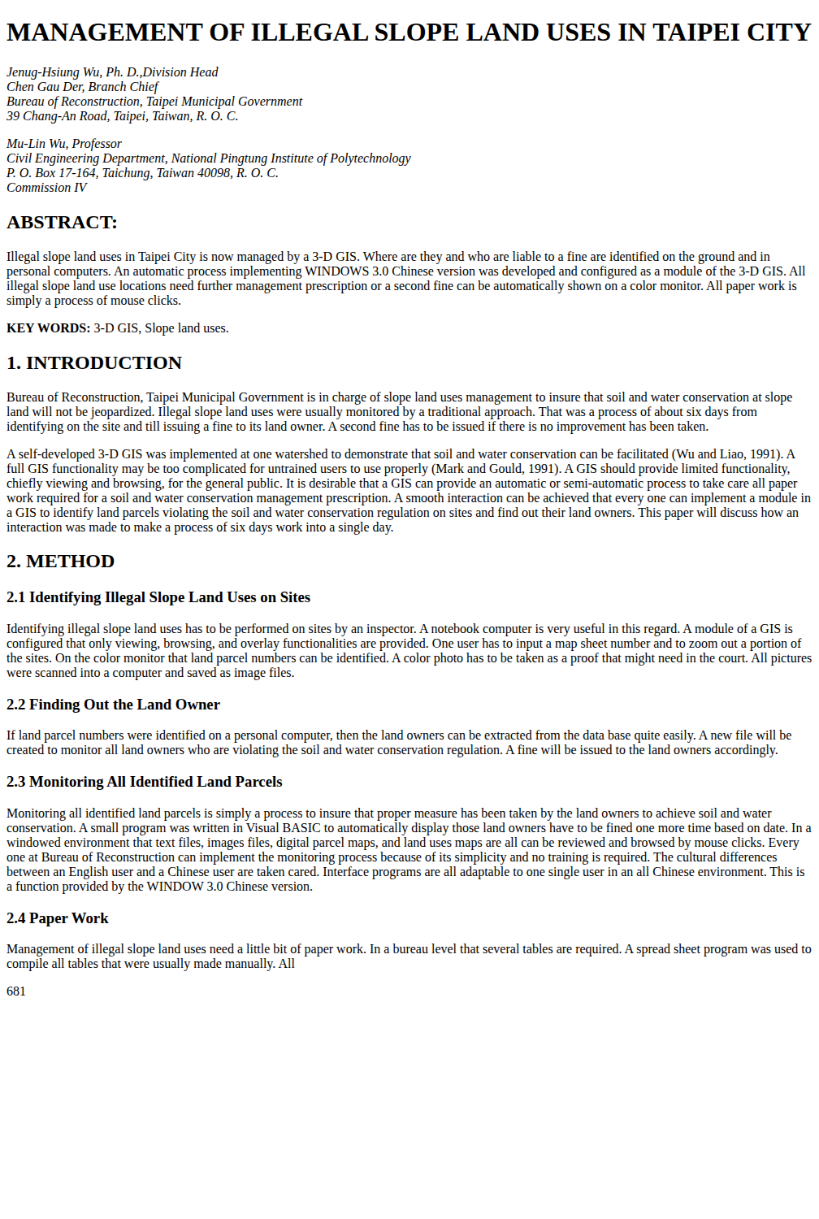MANAGEMENT OF ILLEGAL SLOPE LAND USES IN TAIPEI CITY
Jenug-Hsiung Wu, Ph. D.,Division Head
Chen Gau Der, Branch Chief
Bureau of Reconstruction, Taipei Municipal Government
39 Chang-An Road, Taipei, Taiwan, R. O. C.
Mu-Lin Wu, Professor
Civil Engineering Department, National Pingtung Institute of Polytechnology
P. O. Box 17-164, Taichung, Taiwan 40098, R. O. C.
Commission IV
ABSTRACT:
Illegal slope land uses in Taipei City is now managed by a 3-D GIS. Where are they and who are liable to a fine are identified on the ground and in personal computers. An automatic process implementing WINDOWS 3.0 Chinese version was developed and configured as a module of the 3-D GIS. All illegal slope land use locations need further management prescription or a second fine can be automatically shown on a color monitor. All paper work is simply a process of mouse clicks.
KEY WORDS: 3-D GIS, Slope land uses.
1. INTRODUCTION
Bureau of Reconstruction, Taipei Municipal Government is in charge of slope land uses management to insure that soil and water conservation at slope land will not be jeopardized. Illegal slope land uses were usually monitored by a traditional approach. That was a process of about six days from identifying on the site and till issuing a fine to its land owner. A second fine has to be issued if there is no improvement has been taken.
A self-developed 3-D GIS was implemented at one watershed to demonstrate that soil and water conservation can be facilitated (Wu and Liao, 1991). A full GIS functionality may be too complicated for untrained users to use properly (Mark and Gould, 1991). A GIS should provide limited functionality, chiefly viewing and browsing, for the general public. It is desirable that a GIS can provide an automatic or semi-automatic process to take care all paper work required for a soil and water conservation management prescription. A smooth interaction can be achieved that every one can implement a module in a GIS to identify land parcels violating the soil and water conservation regulation on sites and find out their land owners. This paper will discuss how an interaction was made to make a process of six days work into a single day.
2. METHOD
2.1 Identifying Illegal Slope Land Uses on Sites
Identifying illegal slope land uses has to be performed on sites by an inspector. A notebook computer is very useful in this regard. A module of a GIS is configured that only viewing, browsing, and overlay functionalities are provided. One user has to input a map sheet number and to zoom out a portion of the sites. On the color monitor that land parcel numbers can be identified. A color photo has to be taken as a proof that might need in the court. All pictures were scanned into a computer and saved as image files.
2.2 Finding Out the Land Owner
If land parcel numbers were identified on a personal computer, then the land owners can be extracted from the data base quite easily. A new file will be created to monitor all land owners who are violating the soil and water conservation regulation. A fine will be issued to the land owners accordingly.
2.3 Monitoring All Identified Land Parcels
Monitoring all identified land parcels is simply a process to insure that proper measure has been taken by the land owners to achieve soil and water conservation. A small program was written in Visual BASIC to automatically display those land owners have to be fined one more time based on date. In a windowed environment that text files, images files, digital parcel maps, and land uses maps are all can be reviewed and browsed by mouse clicks. Every one at Bureau of Reconstruction can implement the monitoring process because of its simplicity and no training is required. The cultural differences between an English user and a Chinese user are taken cared. Interface programs are all adaptable to one single user in an all Chinese environment. This is a function provided by the WINDOW 3.0 Chinese version.
2.4 Paper Work
Management of illegal slope land uses need a little bit of paper work. In a bureau level that several tables are required. A spread sheet program was used to compile all tables that were usually made manually. All
681